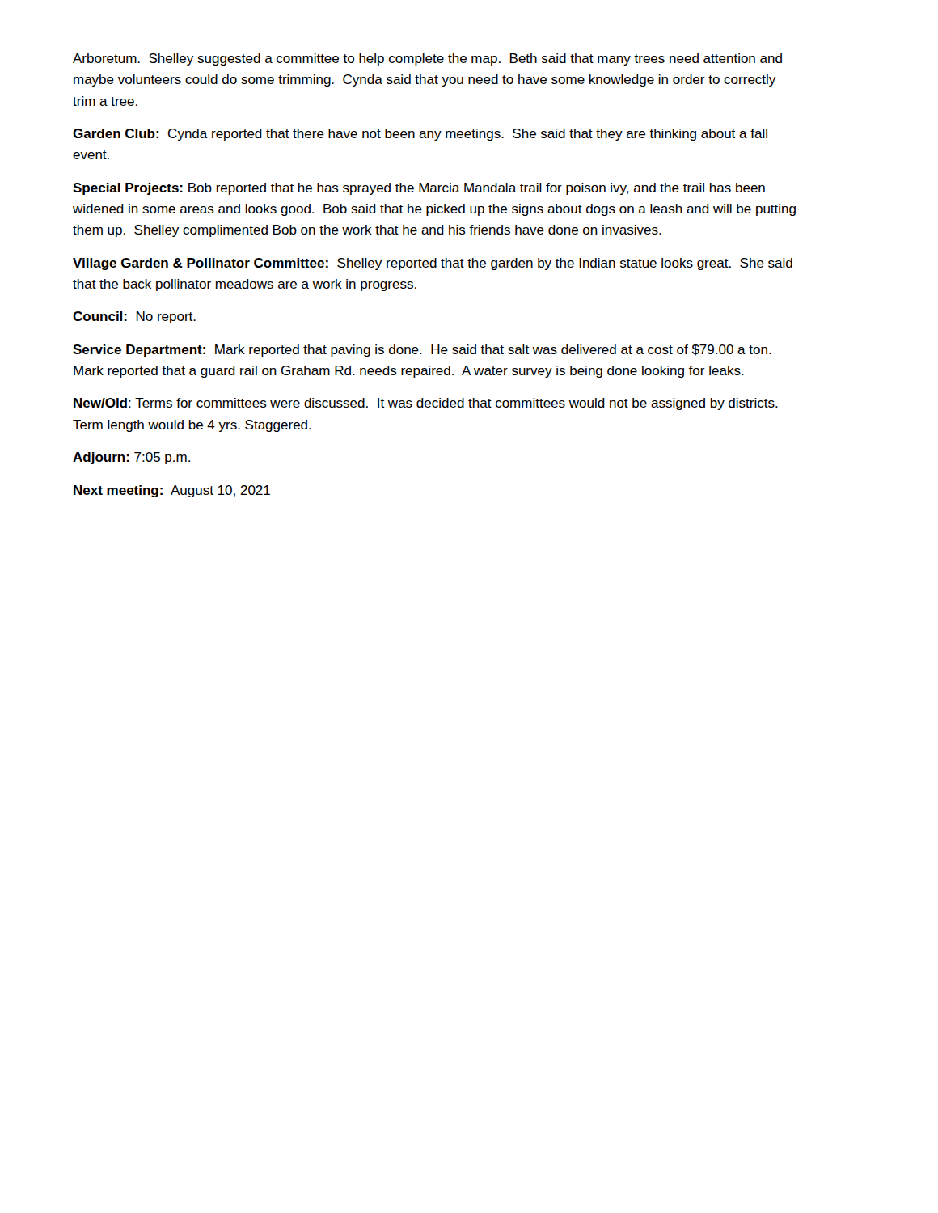Arboretum. Shelley suggested a committee to help complete the map. Beth said that many trees need attention and maybe volunteers could do some trimming. Cynda said that you need to have some knowledge in order to correctly trim a tree.
Garden Club: Cynda reported that there have not been any meetings. She said that they are thinking about a fall event.
Special Projects: Bob reported that he has sprayed the Marcia Mandala trail for poison ivy, and the trail has been widened in some areas and looks good. Bob said that he picked up the signs about dogs on a leash and will be putting them up. Shelley complimented Bob on the work that he and his friends have done on invasives.
Village Garden & Pollinator Committee: Shelley reported that the garden by the Indian statue looks great. She said that the back pollinator meadows are a work in progress.
Council: No report.
Service Department: Mark reported that paving is done. He said that salt was delivered at a cost of $79.00 a ton. Mark reported that a guard rail on Graham Rd. needs repaired. A water survey is being done looking for leaks.
New/Old: Terms for committees were discussed. It was decided that committees would not be assigned by districts. Term length would be 4 yrs. Staggered.
Adjourn: 7:05 p.m.
Next meeting: August 10, 2021